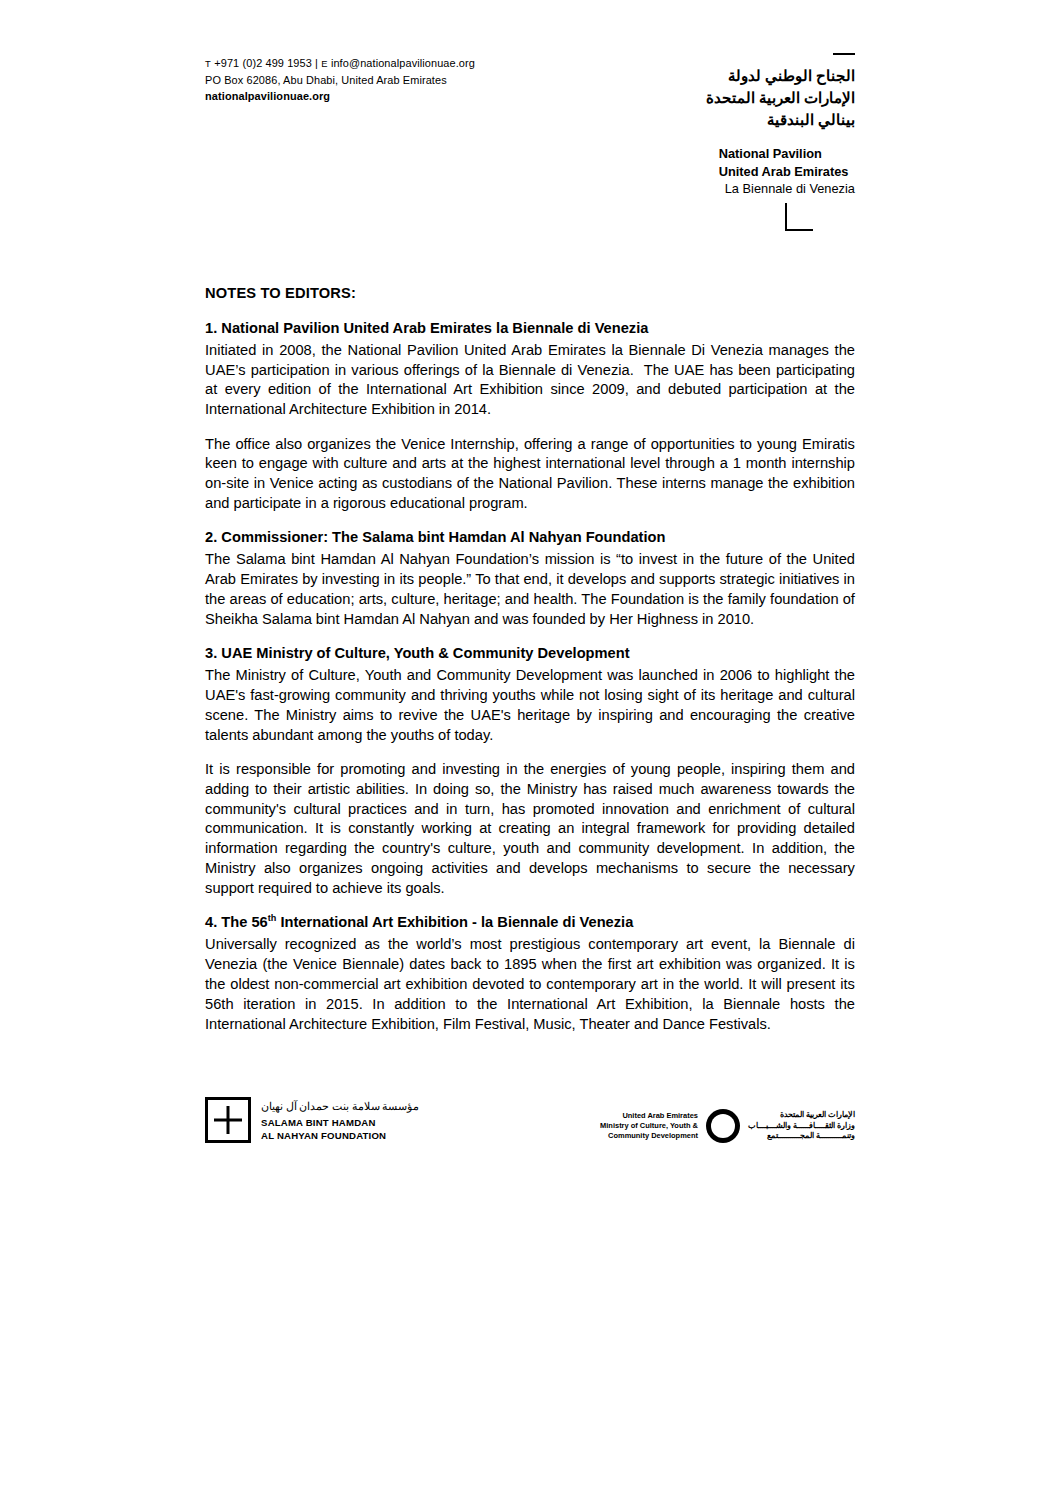T +971 (0)2 499 1953 | E info@nationalpavilionuae.org
PO Box 62086, Abu Dhabi, United Arab Emirates
nationalpavilionuae.org
الجناح الوطني لدولة
الإمارات العربية المتحدة
بينالي البندقية
National Pavilion
United Arab Emirates
La Biennale di Venezia
NOTES TO EDITORS:
1. National Pavilion United Arab Emirates la Biennale di Venezia
Initiated in 2008, the National Pavilion United Arab Emirates la Biennale Di Venezia manages the UAE’s participation in various offerings of la Biennale di Venezia. The UAE has been participating at every edition of the International Art Exhibition since 2009, and debuted participation at the International Architecture Exhibition in 2014.
The office also organizes the Venice Internship, offering a range of opportunities to young Emiratis keen to engage with culture and arts at the highest international level through a 1 month internship on-site in Venice acting as custodians of the National Pavilion. These interns manage the exhibition and participate in a rigorous educational program.
2. Commissioner: The Salama bint Hamdan Al Nahyan Foundation
The Salama bint Hamdan Al Nahyan Foundation’s mission is “to invest in the future of the United Arab Emirates by investing in its people.” To that end, it develops and supports strategic initiatives in the areas of education; arts, culture, heritage; and health. The Foundation is the family foundation of Sheikha Salama bint Hamdan Al Nahyan and was founded by Her Highness in 2010.
3. UAE Ministry of Culture, Youth & Community Development
The Ministry of Culture, Youth and Community Development was launched in 2006 to highlight the UAE's fast-growing community and thriving youths while not losing sight of its heritage and cultural scene. The Ministry aims to revive the UAE's heritage by inspiring and encouraging the creative talents abundant among the youths of today.
It is responsible for promoting and investing in the energies of young people, inspiring them and adding to their artistic abilities. In doing so, the Ministry has raised much awareness towards the community's cultural practices and in turn, has promoted innovation and enrichment of cultural communication. It is constantly working at creating an integral framework for providing detailed information regarding the country's culture, youth and community development. In addition, the Ministry also organizes ongoing activities and develops mechanisms to secure the necessary support required to achieve its goals.
4. The 56th International Art Exhibition - la Biennale di Venezia
Universally recognized as the world’s most prestigious contemporary art event, la Biennale di Venezia (the Venice Biennale) dates back to 1895 when the first art exhibition was organized. It is the oldest non-commercial art exhibition devoted to contemporary art in the world. It will present its 56th iteration in 2015. In addition to the International Art Exhibition, la Biennale hosts the International Architecture Exhibition, Film Festival, Music, Theater and Dance Festivals.
مؤسسة سلامة بنت حمدان آل نهيان
SALAMA BINT HAMDAN
AL NAHYAN FOUNDATION
United Arab Emirates
Ministry of Culture, Youth &
Community Development
الإمارات العربية المتحدة
وزارة الثقـــــافــــــة والشــــبــــاب
وتنمـــــــــــة المجـــــــــــتمع